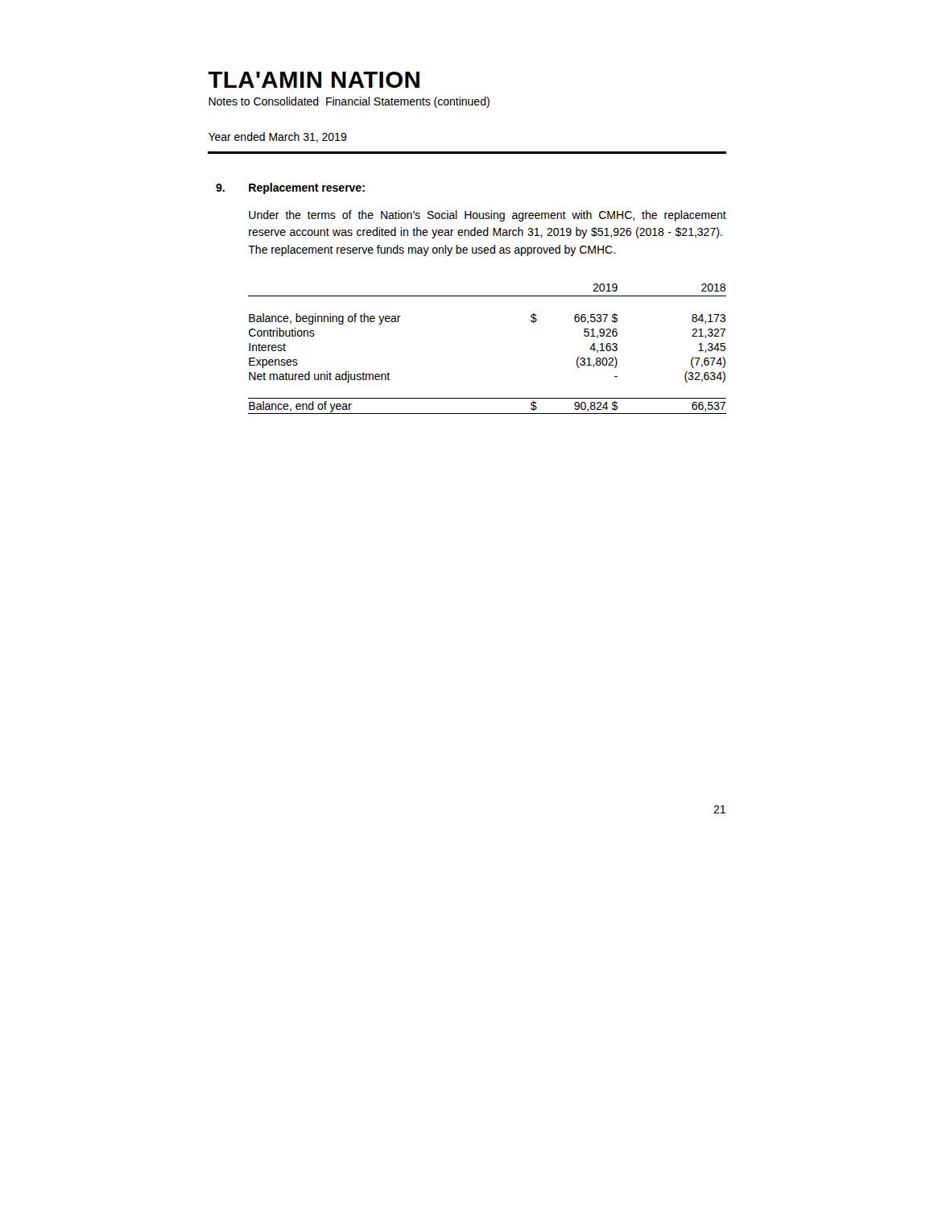TLA'AMIN NATION
Notes to Consolidated Financial Statements (continued)
Year ended March 31, 2019
9. Replacement reserve:
Under the terms of the Nation's Social Housing agreement with CMHC, the replacement reserve account was credited in the year ended March 31, 2019 by $51,926 (2018 - $21,327). The replacement reserve funds may only be used as approved by CMHC.
| | | 2019 | | 2018 |
| Balance, beginning of the year | $ | 66,537 $ | | 84,173 |
| Contributions | | 51,926 | | 21,327 |
| Interest | | 4,163 | | 1,345 |
| Expenses | | (31,802) | | (7,674) |
| Net matured unit adjustment | | - | | (32,634) |
| Balance, end of year | $ | 90,824 $ | | 66,537 |
21